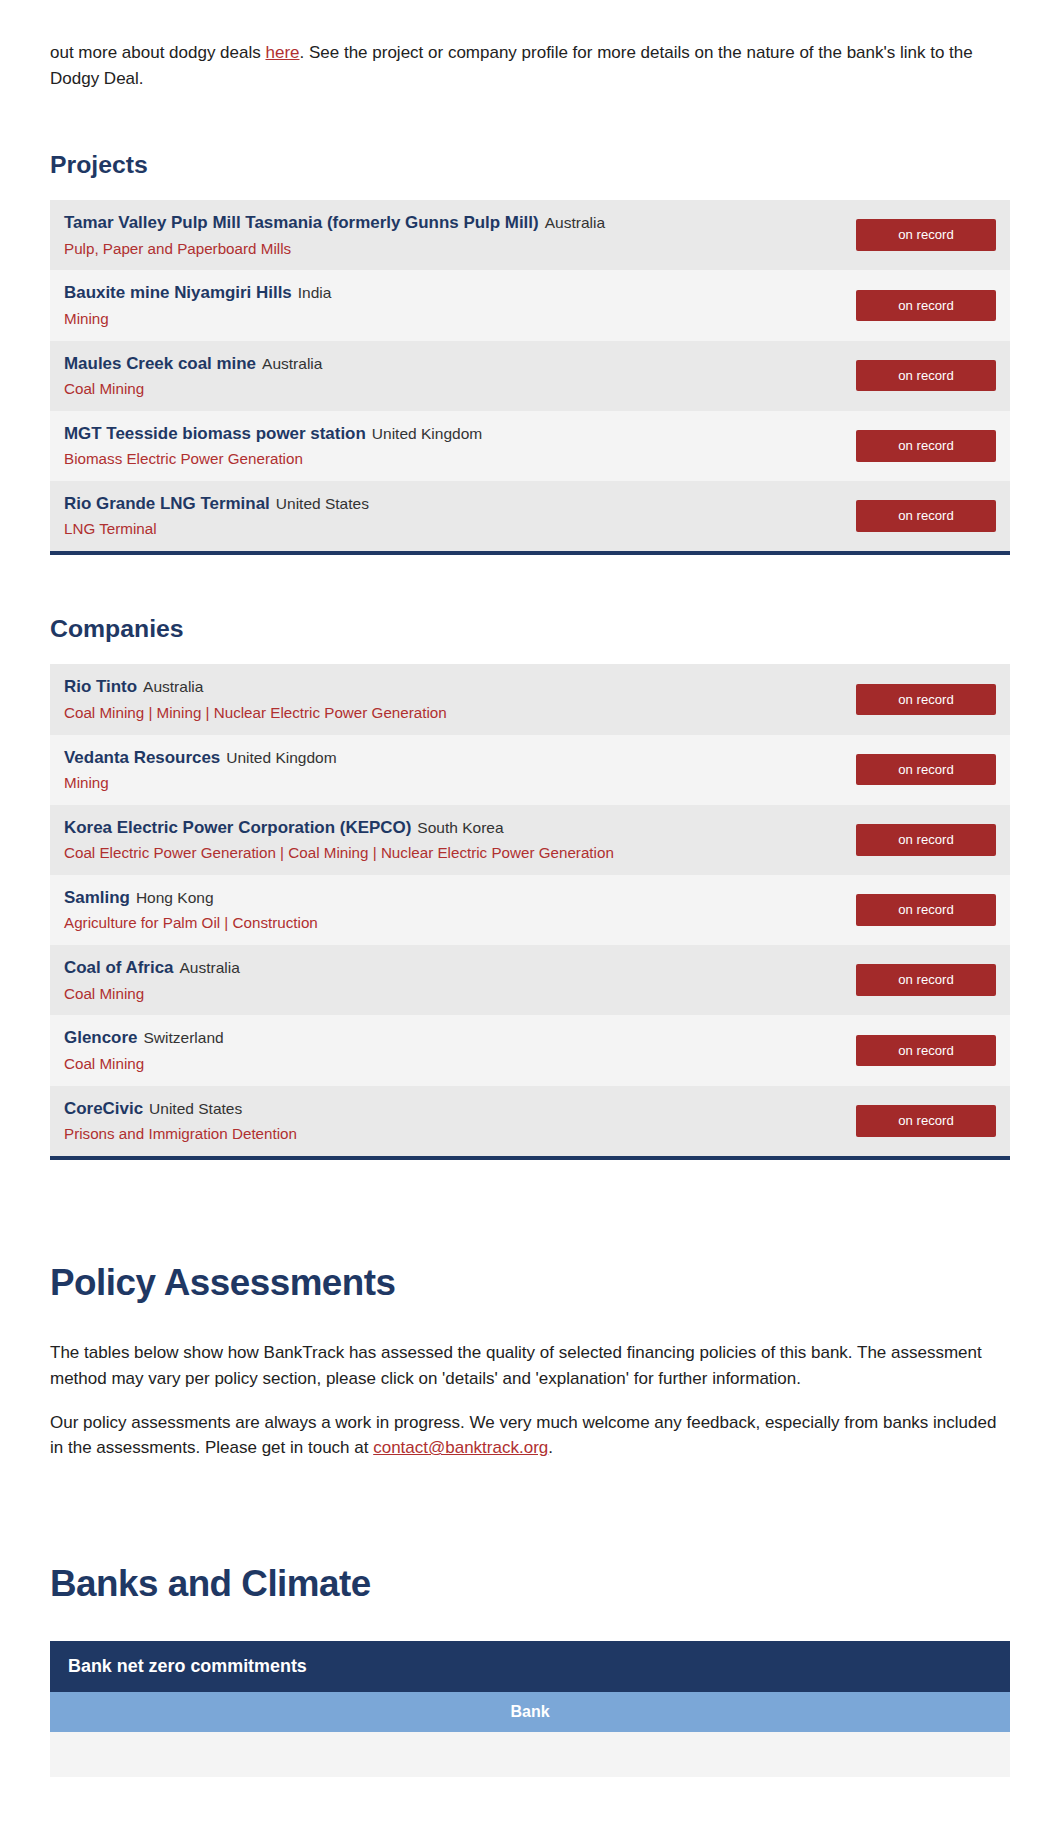out more about dodgy deals here. See the project or company profile for more details on the nature of the bank's link to the Dodgy Deal.
Projects
Tamar Valley Pulp Mill Tasmania (formerly Gunns Pulp Mill) Australia
Pulp, Paper and Paperboard Mills
on record
Bauxite mine Niyamgiri Hills India
Mining
on record
Maules Creek coal mine Australia
Coal Mining
on record
MGT Teesside biomass power station United Kingdom
Biomass Electric Power Generation
on record
Rio Grande LNG Terminal United States
LNG Terminal
on record
Companies
Rio Tinto Australia
Coal Mining | Mining | Nuclear Electric Power Generation
on record
Vedanta Resources United Kingdom
Mining
on record
Korea Electric Power Corporation (KEPCO) South Korea
Coal Electric Power Generation | Coal Mining | Nuclear Electric Power Generation
on record
Samling Hong Kong
Agriculture for Palm Oil | Construction
on record
Coal of Africa Australia
Coal Mining
on record
Glencore Switzerland
Coal Mining
on record
CoreCivic United States
Prisons and Immigration Detention
on record
Policy Assessments
The tables below show how BankTrack has assessed the quality of selected financing policies of this bank. The assessment method may vary per policy section, please click on 'details' and 'explanation' for further information.
Our policy assessments are always a work in progress. We very much welcome any feedback, especially from banks included in the assessments. Please get in touch at contact@banktrack.org.
Banks and Climate
Bank net zero commitments
| Bank |
| --- |